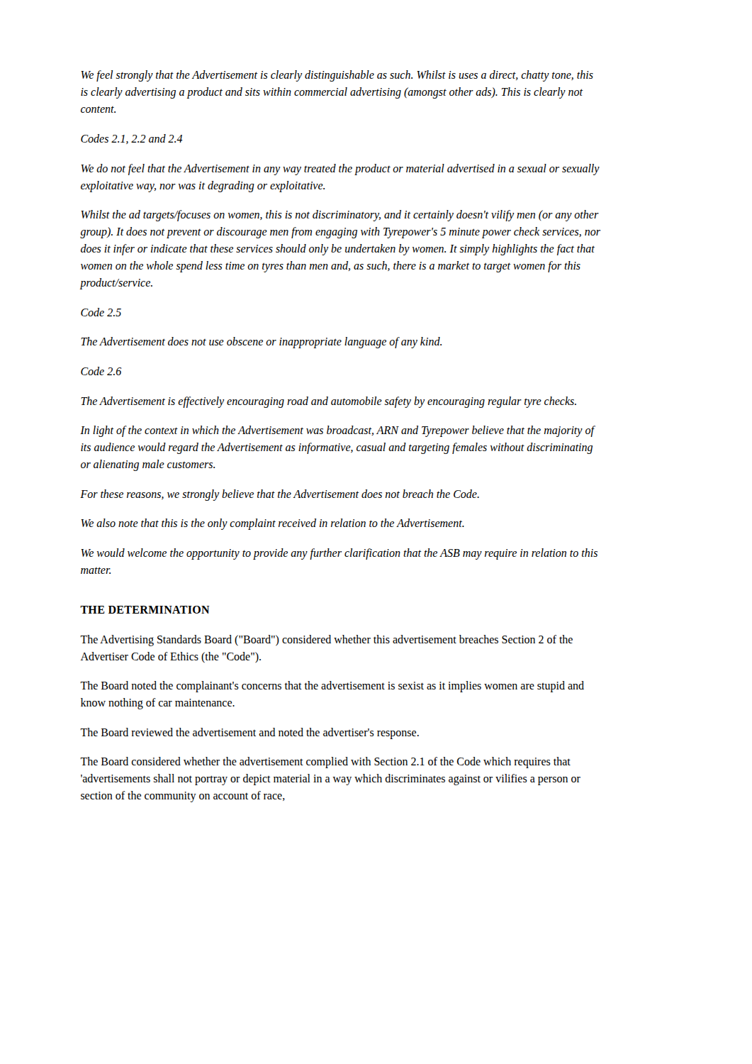We feel strongly that the Advertisement is clearly distinguishable as such. Whilst is uses a direct, chatty tone, this is clearly advertising a product and sits within commercial advertising (amongst other ads). This is clearly not content.
Codes 2.1, 2.2 and 2.4
We do not feel that the Advertisement in any way treated the product or material advertised in a sexual or sexually exploitative way, nor was it degrading or exploitative.
Whilst the ad targets/focuses on women, this is not discriminatory, and it certainly doesn't vilify men (or any other group). It does not prevent or discourage men from engaging with Tyrepower's 5 minute power check services, nor does it infer or indicate that these services should only be undertaken by women. It simply highlights the fact that women on the whole spend less time on tyres than men and, as such, there is a market to target women for this product/service.
Code 2.5
The Advertisement does not use obscene or inappropriate language of any kind.
Code 2.6
The Advertisement is effectively encouraging road and automobile safety by encouraging regular tyre checks.
In light of the context in which the Advertisement was broadcast, ARN and Tyrepower believe that the majority of its audience would regard the Advertisement as informative, casual and targeting females without discriminating or alienating male customers.
For these reasons, we strongly believe that the Advertisement does not breach the Code.
We also note that this is the only complaint received in relation to the Advertisement.
We would welcome the opportunity to provide any further clarification that the ASB may require in relation to this matter.
THE DETERMINATION
The Advertising Standards Board ("Board") considered whether this advertisement breaches Section 2 of the Advertiser Code of Ethics (the "Code").
The Board noted the complainant's concerns that the advertisement is sexist as it implies women are stupid and know nothing of car maintenance.
The Board reviewed the advertisement and noted the advertiser's response.
The Board considered whether the advertisement complied with Section 2.1 of the Code which requires that 'advertisements shall not portray or depict material in a way which discriminates against or vilifies a person or section of the community on account of race,